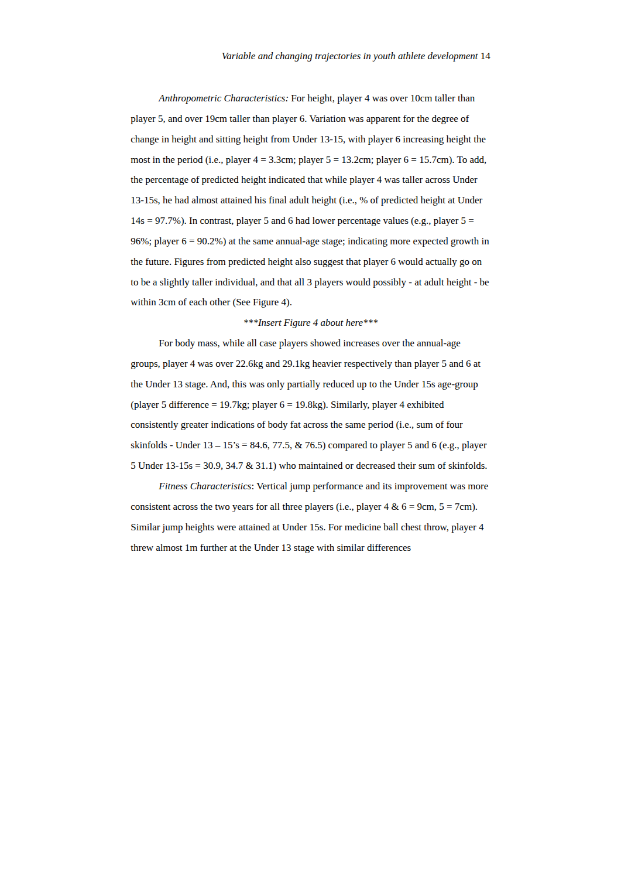Variable and changing trajectories in youth athlete development 14
Anthropometric Characteristics: For height, player 4 was over 10cm taller than player 5, and over 19cm taller than player 6. Variation was apparent for the degree of change in height and sitting height from Under 13-15, with player 6 increasing height the most in the period (i.e., player 4 = 3.3cm; player 5 = 13.2cm; player 6 = 15.7cm). To add, the percentage of predicted height indicated that while player 4 was taller across Under 13-15s, he had almost attained his final adult height (i.e., % of predicted height at Under 14s = 97.7%). In contrast, player 5 and 6 had lower percentage values (e.g., player 5 = 96%; player 6 = 90.2%) at the same annual-age stage; indicating more expected growth in the future. Figures from predicted height also suggest that player 6 would actually go on to be a slightly taller individual, and that all 3 players would possibly - at adult height - be within 3cm of each other (See Figure 4).
***Insert Figure 4 about here***
For body mass, while all case players showed increases over the annual-age groups, player 4 was over 22.6kg and 29.1kg heavier respectively than player 5 and 6 at the Under 13 stage. And, this was only partially reduced up to the Under 15s age-group (player 5 difference = 19.7kg; player 6 = 19.8kg). Similarly, player 4 exhibited consistently greater indications of body fat across the same period (i.e., sum of four skinfolds - Under 13 – 15’s = 84.6, 77.5, & 76.5) compared to player 5 and 6 (e.g., player 5 Under 13-15s = 30.9, 34.7 & 31.1) who maintained or decreased their sum of skinfolds.
Fitness Characteristics: Vertical jump performance and its improvement was more consistent across the two years for all three players (i.e., player 4 & 6 = 9cm, 5 = 7cm). Similar jump heights were attained at Under 15s. For medicine ball chest throw, player 4 threw almost 1m further at the Under 13 stage with similar differences